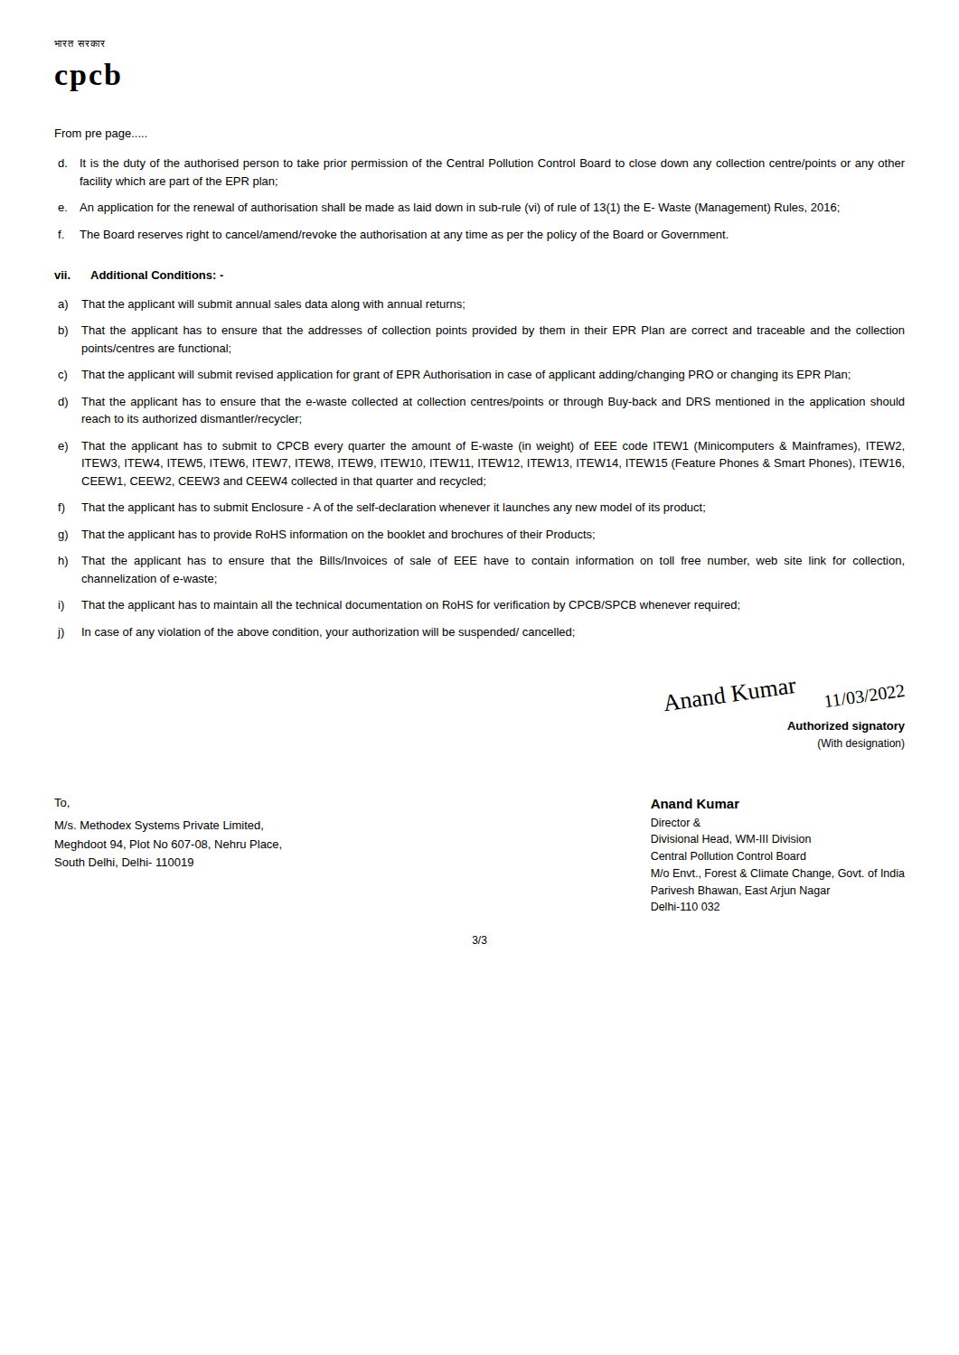भारत सरकार
cpcb
From pre page.....
It is the duty of the authorised person to take prior permission of the Central Pollution Control Board to close down any collection centre/points or any other facility which are part of the EPR plan;
An application for the renewal of authorisation shall be made as laid down in sub-rule (vi) of rule of 13(1) the E- Waste (Management) Rules, 2016;
The Board reserves right to cancel/amend/revoke the authorisation at any time as per the policy of the Board or Government.
vii. Additional Conditions: -
That the applicant will submit annual sales data along with annual returns;
That the applicant has to ensure that the addresses of collection points provided by them in their EPR Plan are correct and traceable and the collection points/centres are functional;
That the applicant will submit revised application for grant of EPR Authorisation in case of applicant adding/changing PRO or changing its EPR Plan;
That the applicant has to ensure that the e-waste collected at collection centres/points or through Buy-back and DRS mentioned in the application should reach to its authorized dismantler/recycler;
That the applicant has to submit to CPCB every quarter the amount of E-waste (in weight) of EEE code ITEW1 (Minicomputers & Mainframes), ITEW2, ITEW3, ITEW4, ITEW5, ITEW6, ITEW7, ITEW8, ITEW9, ITEW10, ITEW11, ITEW12, ITEW13, ITEW14, ITEW15 (Feature Phones & Smart Phones), ITEW16, CEEW1, CEEW2, CEEW3 and CEEW4 collected in that quarter and recycled;
That the applicant has to submit Enclosure - A of the self-declaration whenever it launches any new model of its product;
That the applicant has to provide RoHS information on the booklet and brochures of their Products;
That the applicant has to ensure that the Bills/Invoices of sale of EEE have to contain information on toll free number, web site link for collection, channelization of e-waste;
That the applicant has to maintain all the technical documentation on RoHS for verification by CPCB/SPCB whenever required;
In case of any violation of the above condition, your authorization will be suspended/ cancelled;
Anand Kumar
11/03/2022
Authorized signatory
(With designation)
To,
M/s. Methodex Systems Private Limited,
Meghdoot 94, Plot No 607-08, Nehru Place,
South Delhi, Delhi- 110019
Anand Kumar
Director &
Divisional Head, WM-III Division
Central Pollution Control Board
M/o Envt., Forest & Climate Change, Govt. of India
Parivesh Bhawan, East Arjun Nagar
Delhi-110 032
3/3